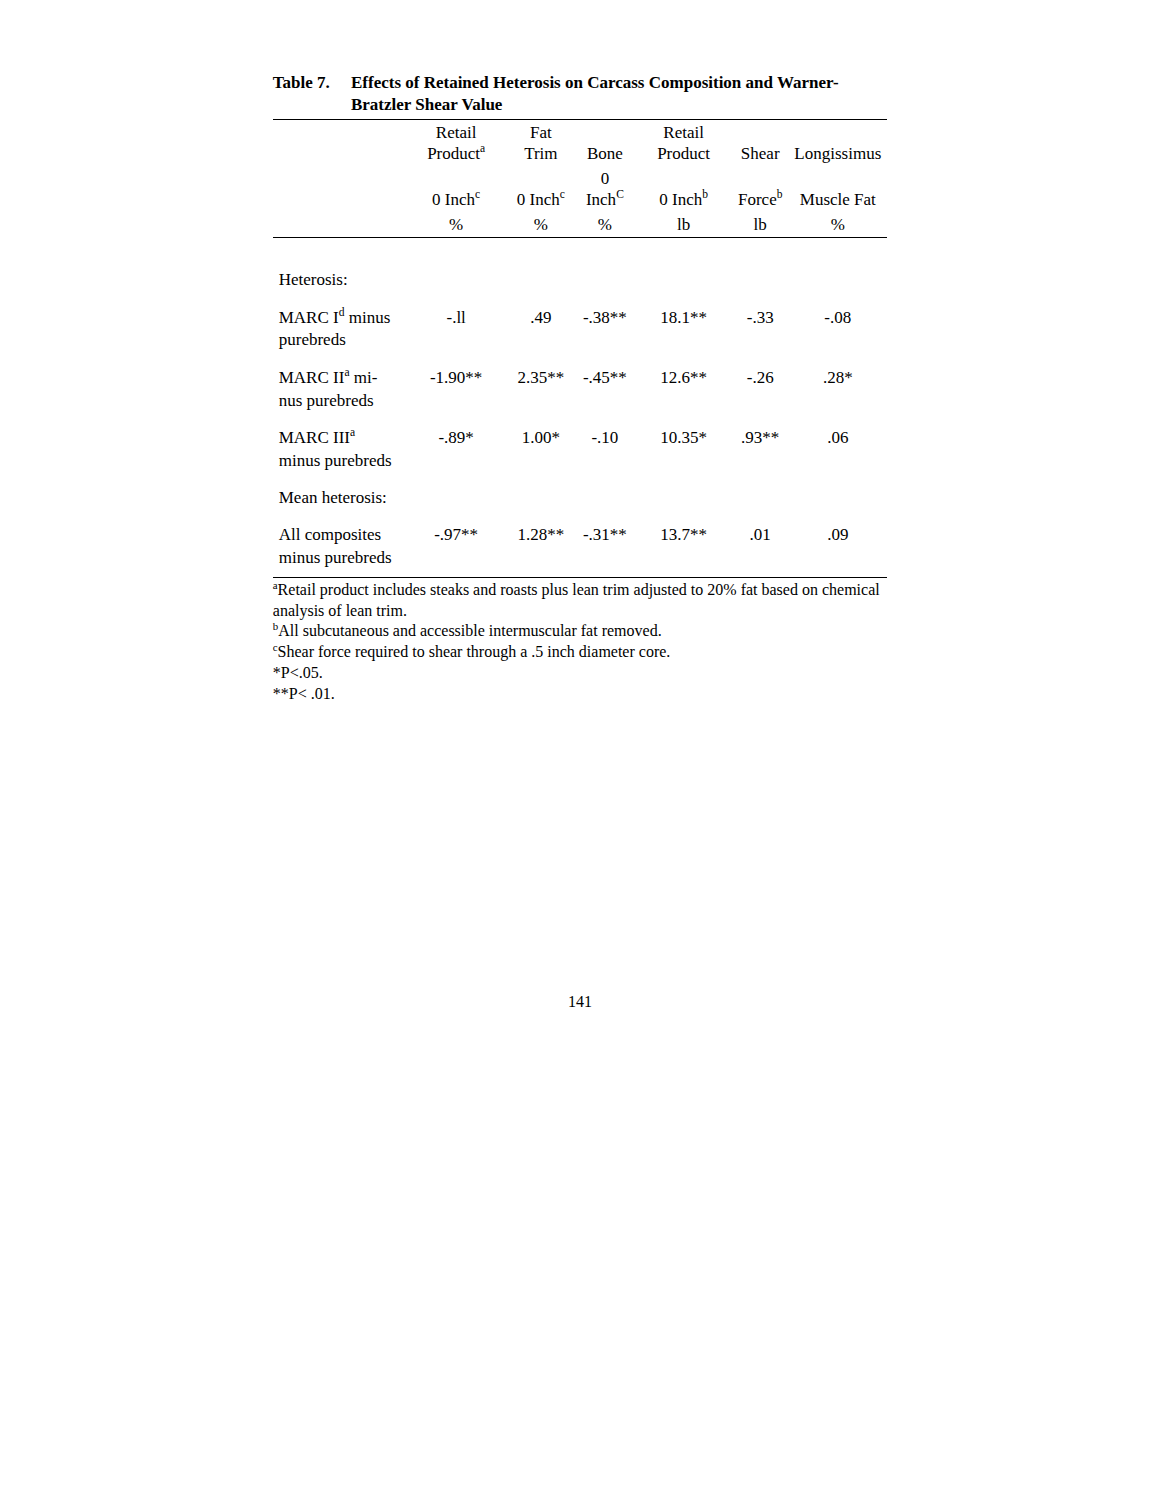Table 7. Effects of Retained Heterosis on Carcass Composition and Warner-Bratzler Shear Value
| | Retail Product a | Fat Trim | Bone | Retail Product | Shear | Longissimus |
| --- | --- | --- | --- | --- | --- | --- |
| 0 Inch c | 0 Inch c | 0 Inch C | 0 Inch b | Force b | Muscle Fat |
| % | % | % | lb | lb | % |
| Item | | | | | | |
| Heterosis: | | | | | | |
| MARC I d minus purebreds | -.ll | .49 | -.38** | 18.1** | -.33 | -.08 |
| MARC II a mi- nus purebreds | -1.90** | 2.35** | -.45** | 12.6** | -.26 | .28* |
| MARC III a minus purebreds | -.89* | 1.00* | -.10 | 10.35* | .93** | .06 |
| Mean heterosis: | | | | | | |
| All composites minus purebreds | -.97** | 1.28** | -.31** | 13.7** | .01 | .09 |
aRetail product includes steaks and roasts plus lean trim adjusted to 20% fat based on chemical analysis of lean trim.
bAll subcutaneous and accessible intermuscular fat removed.
cShear force required to shear through a .5 inch diameter core.
*P<.05.
**P< .01.
141